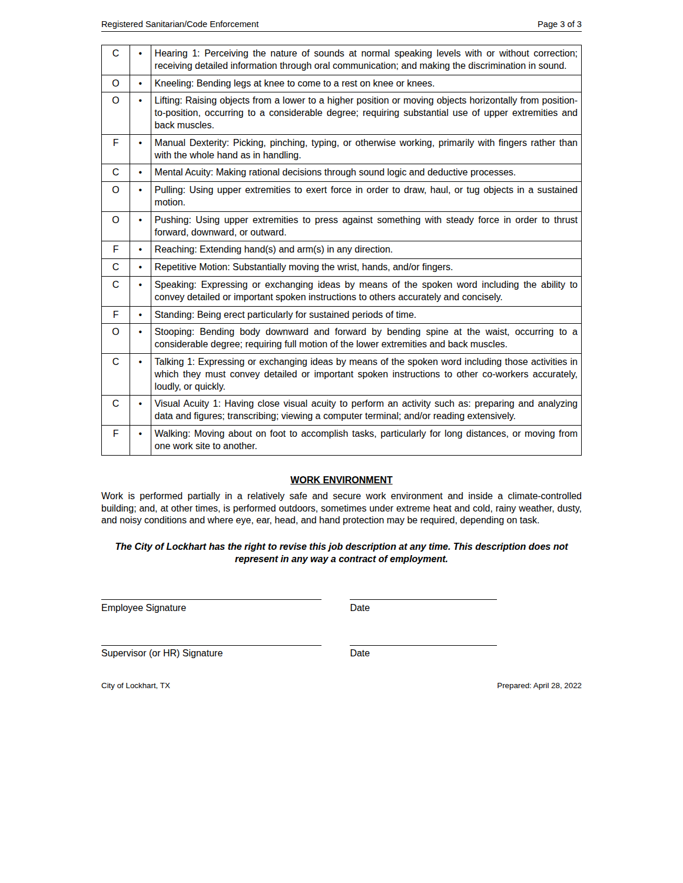Registered Sanitarian/Code Enforcement Page 3 of 3
| C | • | Hearing 1: Perceiving the nature of sounds at normal speaking levels with or without correction; receiving detailed information through oral communication; and making the discrimination in sound. |
| O | • | Kneeling: Bending legs at knee to come to a rest on knee or knees. |
| O | • | Lifting: Raising objects from a lower to a higher position or moving objects horizontally from position-to-position, occurring to a considerable degree; requiring substantial use of upper extremities and back muscles. |
| F | • | Manual Dexterity: Picking, pinching, typing, or otherwise working, primarily with fingers rather than with the whole hand as in handling. |
| C | • | Mental Acuity: Making rational decisions through sound logic and deductive processes. |
| O | • | Pulling: Using upper extremities to exert force in order to draw, haul, or tug objects in a sustained motion. |
| O | • | Pushing: Using upper extremities to press against something with steady force in order to thrust forward, downward, or outward. |
| F | • | Reaching: Extending hand(s) and arm(s) in any direction. |
| C | • | Repetitive Motion: Substantially moving the wrist, hands, and/or fingers. |
| C | • | Speaking: Expressing or exchanging ideas by means of the spoken word including the ability to convey detailed or important spoken instructions to others accurately and concisely. |
| F | • | Standing: Being erect particularly for sustained periods of time. |
| O | • | Stooping: Bending body downward and forward by bending spine at the waist, occurring to a considerable degree; requiring full motion of the lower extremities and back muscles. |
| C | • | Talking 1: Expressing or exchanging ideas by means of the spoken word including those activities in which they must convey detailed or important spoken instructions to other co-workers accurately, loudly, or quickly. |
| C | • | Visual Acuity 1: Having close visual acuity to perform an activity such as: preparing and analyzing data and figures; transcribing; viewing a computer terminal; and/or reading extensively. |
| F | • | Walking: Moving about on foot to accomplish tasks, particularly for long distances, or moving from one work site to another. |
WORK ENVIRONMENT
Work is performed partially in a relatively safe and secure work environment and inside a climate-controlled building; and, at other times, is performed outdoors, sometimes under extreme heat and cold, rainy weather, dusty, and noisy conditions and where eye, ear, head, and hand protection may be required, depending on task.
The City of Lockhart has the right to revise this job description at any time. This description does not represent in any way a contract of employment.
Employee Signature
Date
Supervisor (or HR) Signature
Date
City of Lockhart, TX Prepared: April 28, 2022